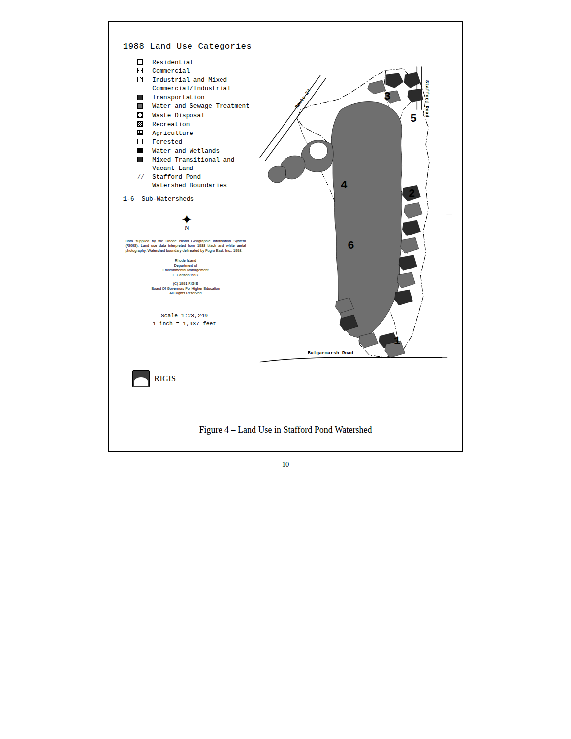1988 Land Use Categories
| | Residential |
| | Commercial |
| | Industrial and Mixed Commercial/Industrial |
| | Transportation |
| | Water and Sewage Treatment |
| | Waste Disposal |
| | Recreation |
| | Agriculture |
| | Forested |
| | Water and Wetlands |
| | Mixed Transitional and Vacant Land |
| ⁄⁄ | Stafford Pond Watershed Boundaries |
1-6 Sub-Watersheds
✦
N
Data supplied by the Rhode Island Geographic Information System (RIGIS). Land use data interpreted from 1988 black and white aerial photography. Watershed boundary delineated by Fugro East, Inc., 1998.
Rhode Island
Department of
Environmental Management
L. Carlson 1997
(C) 1991 RIGIS
Board Of Governors For Higher Education
All Rights Reserved
Scale 1:23,249
1 inch = 1,937 feet
RIGIS
Route 24 Stafford Road Bulgarmarsh Road 3 5 4 2 6 1
Figure 4 – Land Use in Stafford Pond Watershed
10